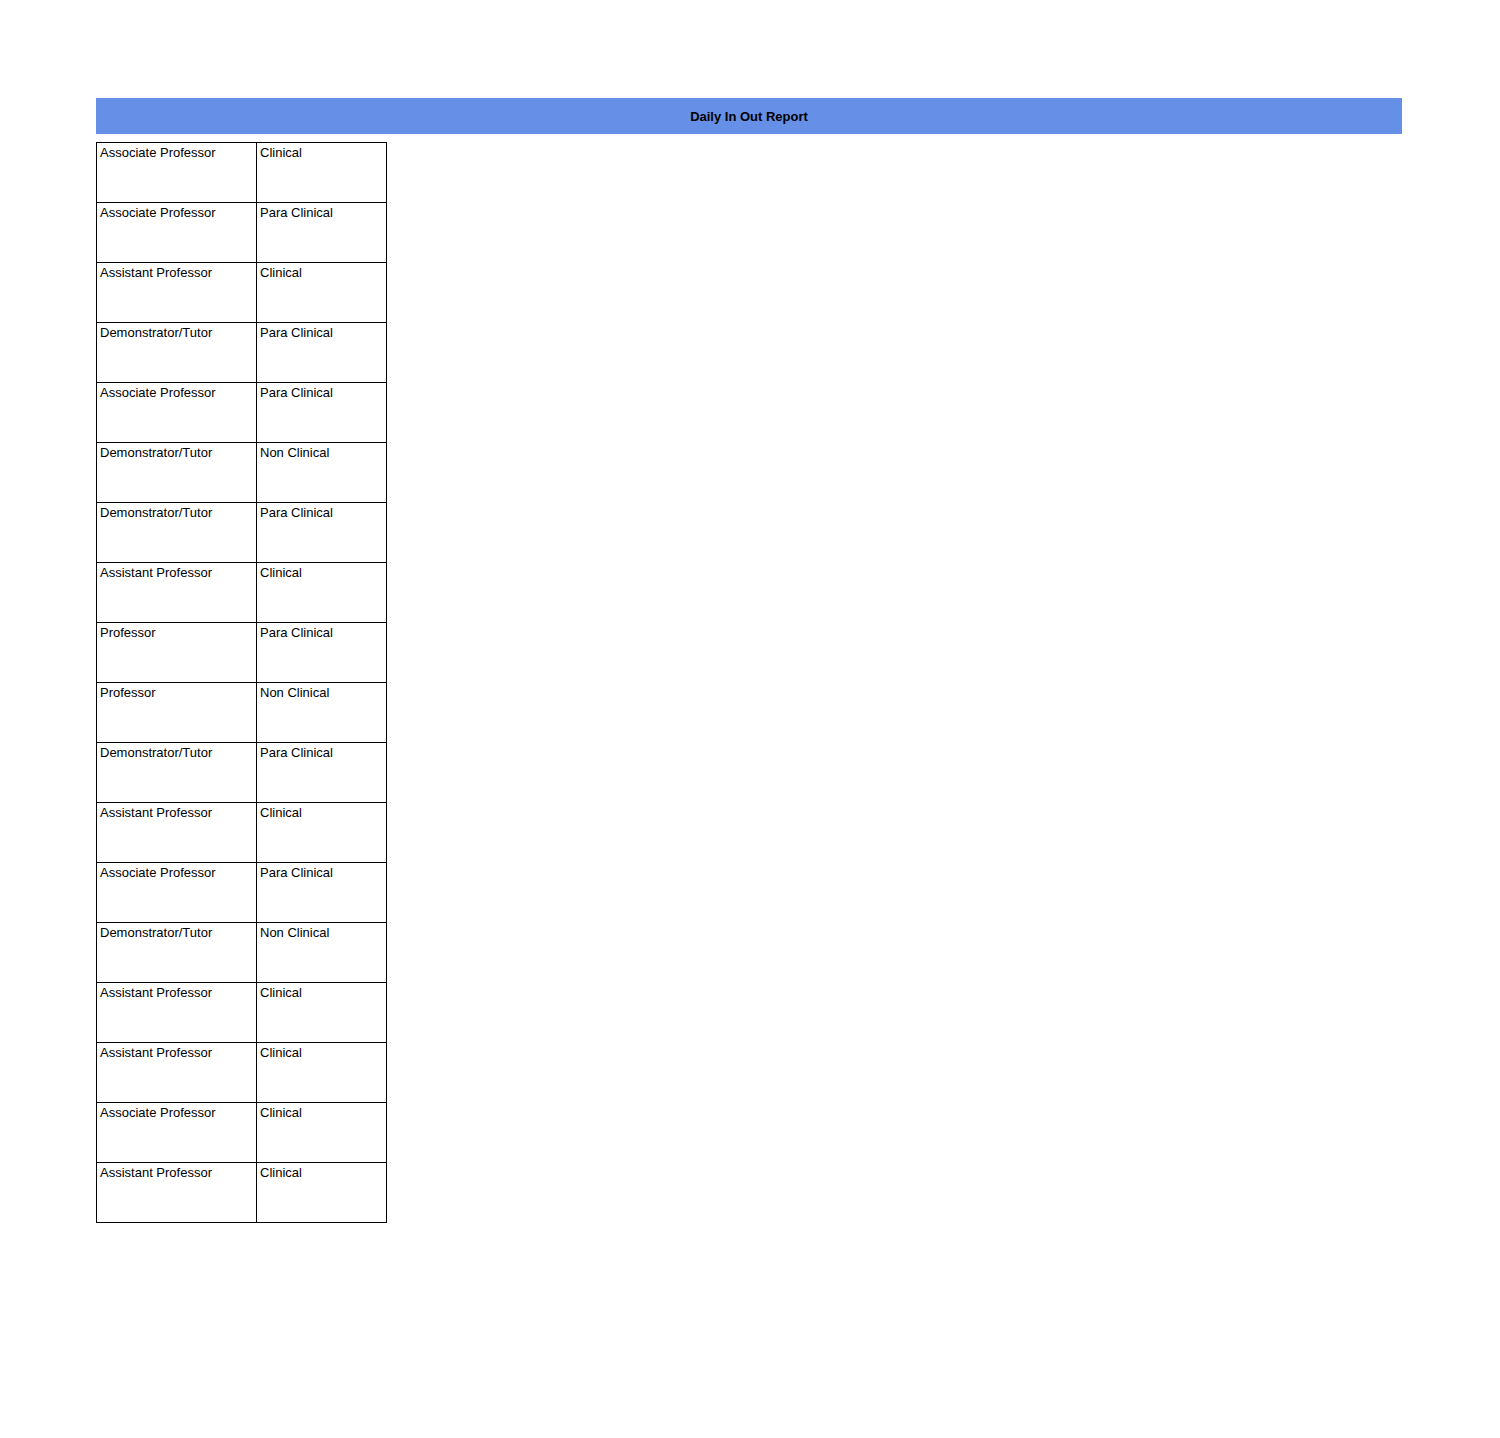Daily In Out Report
| Associate Professor | Clinical |
| Associate Professor | Para Clinical |
| Assistant Professor | Clinical |
| Demonstrator/Tutor | Para Clinical |
| Associate Professor | Para Clinical |
| Demonstrator/Tutor | Non Clinical |
| Demonstrator/Tutor | Para Clinical |
| Assistant Professor | Clinical |
| Professor | Para Clinical |
| Professor | Non Clinical |
| Demonstrator/Tutor | Para Clinical |
| Assistant Professor | Clinical |
| Associate Professor | Para Clinical |
| Demonstrator/Tutor | Non Clinical |
| Assistant Professor | Clinical |
| Assistant Professor | Clinical |
| Associate Professor | Clinical |
| Assistant Professor | Clinical |